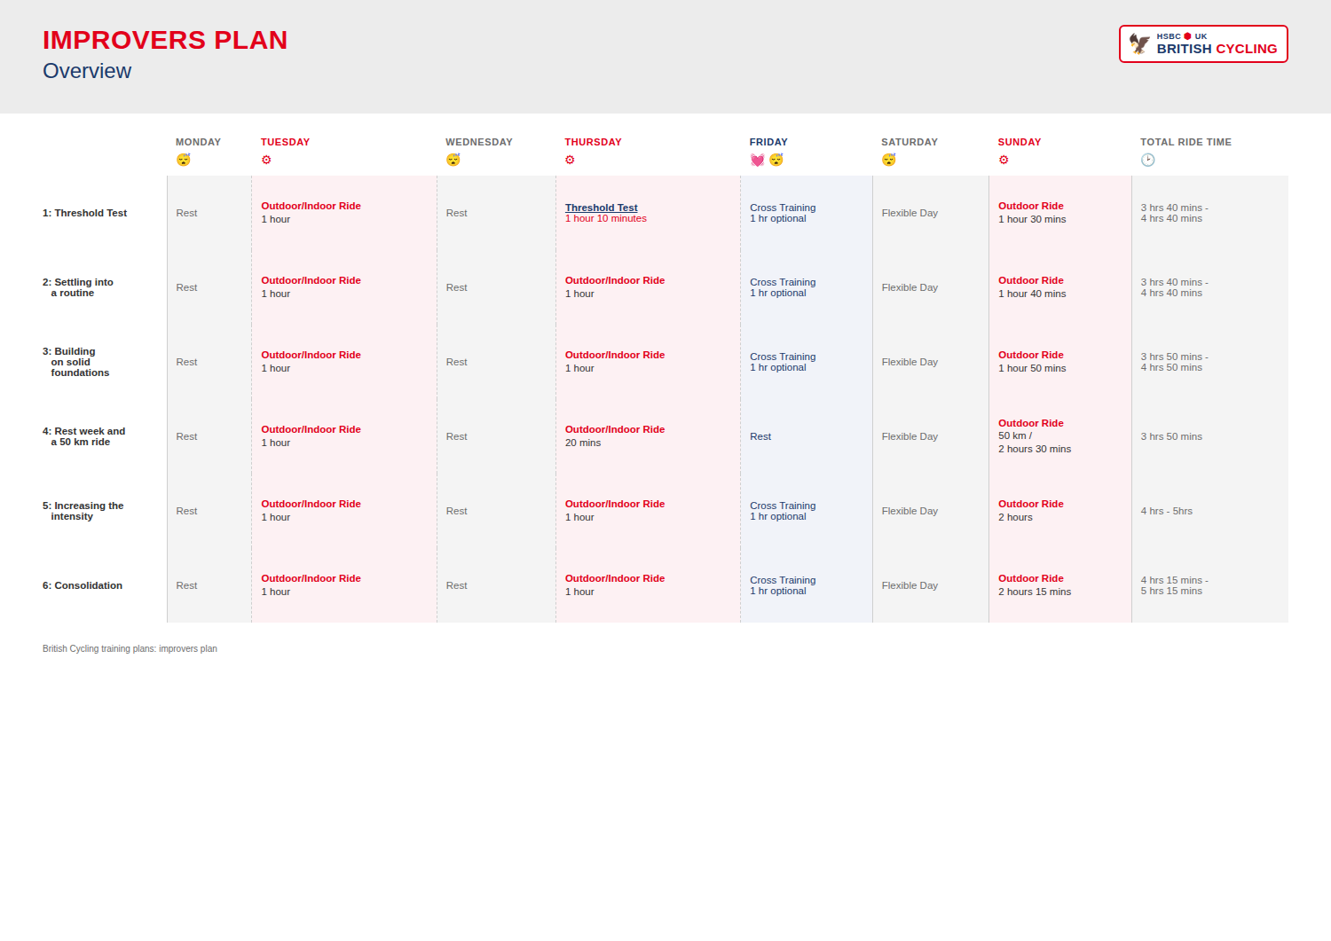IMPROVERS PLAN
Overview
🦅 HSBC ⬢ UK BRITISH CYCLING
| | MONDAY | TUESDAY | WEDNESDAY | THURSDAY | FRIDAY | SATURDAY | SUNDAY | TOTAL RIDE TIME |
| --- | --- | --- | --- | --- | --- | --- | --- | --- |
| | 😴 | ⚙ | 😴 | ⚙ | 💓 😴 | 😴 | ⚙ | 🕑 |
| 1: Threshold Test | Rest | Outdoor/Indoor Ride 1 hour | Rest | Threshold Test 1 hour 10 minutes | Cross Training 1 hr optional | Flexible Day | Outdoor Ride 1 hour 30 mins | 3 hrs 40 mins - 4 hrs 40 mins |
| 2: Settling into a routine | Rest | Outdoor/Indoor Ride 1 hour | Rest | Outdoor/Indoor Ride 1 hour | Cross Training 1 hr optional | Flexible Day | Outdoor Ride 1 hour 40 mins | 3 hrs 40 mins - 4 hrs 40 mins |
| 3: Building on solid foundations | Rest | Outdoor/Indoor Ride 1 hour | Rest | Outdoor/Indoor Ride 1 hour | Cross Training 1 hr optional | Flexible Day | Outdoor Ride 1 hour 50 mins | 3 hrs 50 mins - 4 hrs 50 mins |
| 4: Rest week and a 50 km ride | Rest | Outdoor/Indoor Ride 1 hour | Rest | Outdoor/Indoor Ride 20 mins | Rest | Flexible Day | Outdoor Ride 50 km / 2 hours 30 mins | 3 hrs 50 mins |
| 5: Increasing the intensity | Rest | Outdoor/Indoor Ride 1 hour | Rest | Outdoor/Indoor Ride 1 hour | Cross Training 1 hr optional | Flexible Day | Outdoor Ride 2 hours | 4 hrs - 5hrs |
| 6: Consolidation | Rest | Outdoor/Indoor Ride 1 hour | Rest | Outdoor/Indoor Ride 1 hour | Cross Training 1 hr optional | Flexible Day | Outdoor Ride 2 hours 15 mins | 4 hrs 15 mins - 5 hrs 15 mins |
British Cycling training plans: improvers plan